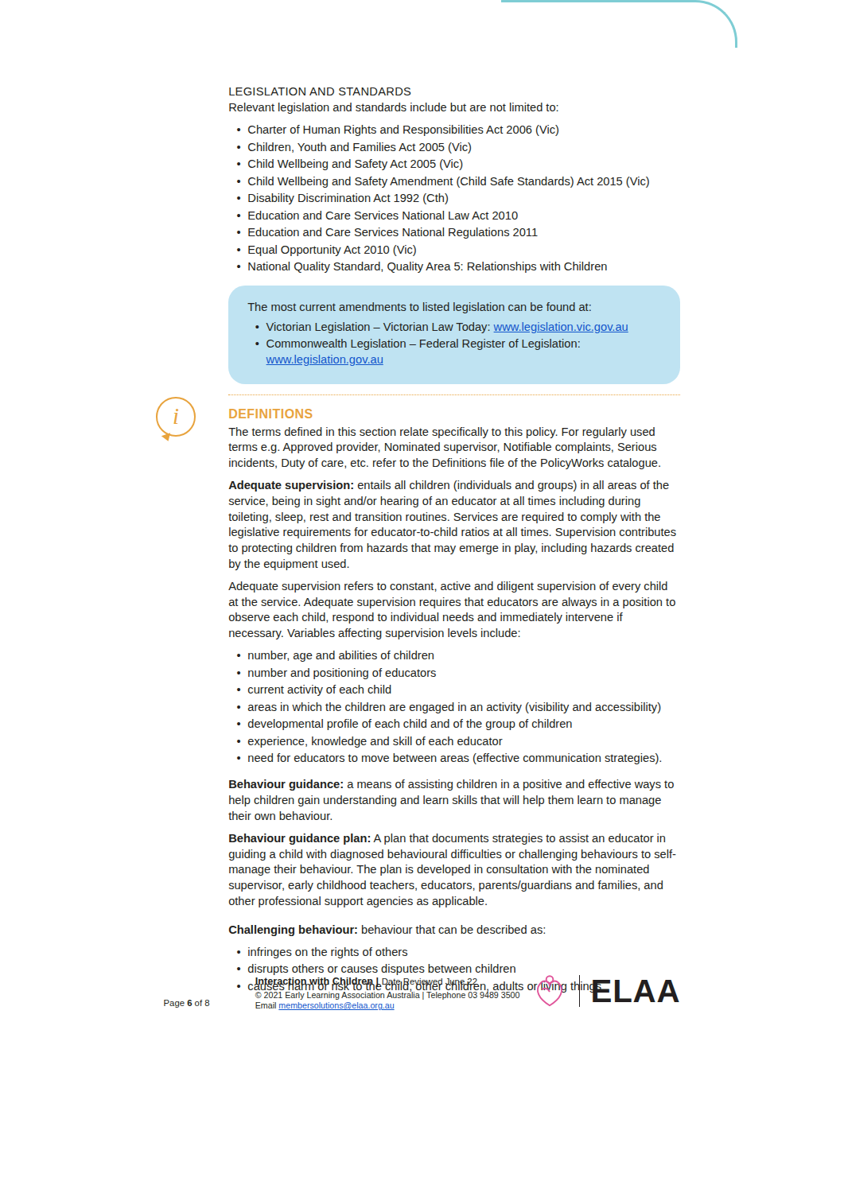LEGISLATION AND STANDARDS
Relevant legislation and standards include but are not limited to:
Charter of Human Rights and Responsibilities Act 2006 (Vic)
Children, Youth and Families Act 2005 (Vic)
Child Wellbeing and Safety Act 2005 (Vic)
Child Wellbeing and Safety Amendment (Child Safe Standards) Act 2015 (Vic)
Disability Discrimination Act 1992 (Cth)
Education and Care Services National Law Act 2010
Education and Care Services National Regulations 2011
Equal Opportunity Act 2010 (Vic)
National Quality Standard, Quality Area 5: Relationships with Children
The most current amendments to listed legislation can be found at:
Victorian Legislation – Victorian Law Today: www.legislation.vic.gov.au
Commonwealth Legislation – Federal Register of Legislation: www.legislation.gov.au
DEFINITIONS
The terms defined in this section relate specifically to this policy. For regularly used terms e.g. Approved provider, Nominated supervisor, Notifiable complaints, Serious incidents, Duty of care, etc. refer to the Definitions file of the PolicyWorks catalogue.
Adequate supervision: entails all children (individuals and groups) in all areas of the service, being in sight and/or hearing of an educator at all times including during toileting, sleep, rest and transition routines. Services are required to comply with the legislative requirements for educator-to-child ratios at all times. Supervision contributes to protecting children from hazards that may emerge in play, including hazards created by the equipment used.
Adequate supervision refers to constant, active and diligent supervision of every child at the service. Adequate supervision requires that educators are always in a position to observe each child, respond to individual needs and immediately intervene if necessary. Variables affecting supervision levels include:
number, age and abilities of children
number and positioning of educators
current activity of each child
areas in which the children are engaged in an activity (visibility and accessibility)
developmental profile of each child and of the group of children
experience, knowledge and skill of each educator
need for educators to move between areas (effective communication strategies).
Behaviour guidance: a means of assisting children in a positive and effective ways to help children gain understanding and learn skills that will help them learn to manage their own behaviour.
Behaviour guidance plan: A plan that documents strategies to assist an educator in guiding a child with diagnosed behavioural difficulties or challenging behaviours to self-manage their behaviour. The plan is developed in consultation with the nominated supervisor, early childhood teachers, educators, parents/guardians and families, and other professional support agencies as applicable.
Challenging behaviour: behaviour that can be described as:
infringes on the rights of others
disrupts others or causes disputes between children
causes harm or risk to the child, other children, adults or living things
Page 6 of 8
Interaction with Children | Date Reviewed June 22
© 2021 Early Learning Association Australia | Telephone 03 9489 3500
Email membersolutions@elaa.org.au
ELAA